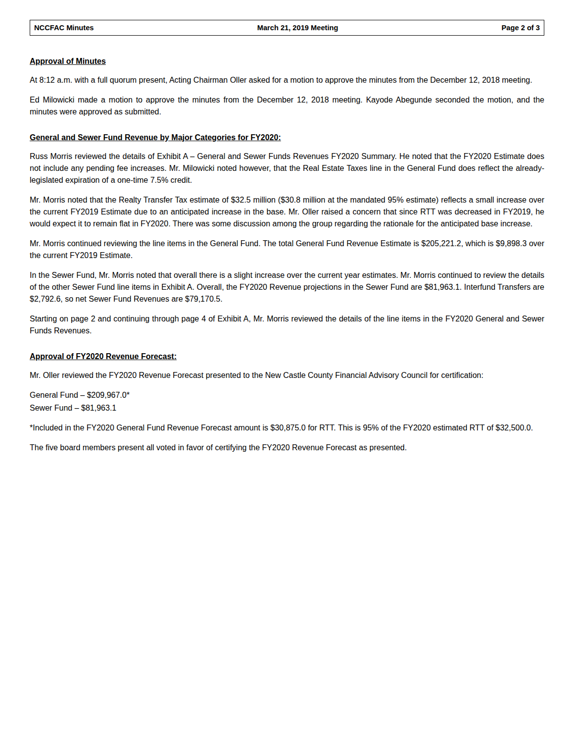NCCFAC Minutes March 21, 2019 Meeting Page 2 of 3
Approval of Minutes
At 8:12 a.m. with a full quorum present, Acting Chairman Oller asked for a motion to approve the minutes from the December 12, 2018 meeting.
Ed Milowicki made a motion to approve the minutes from the December 12, 2018 meeting. Kayode Abegunde seconded the motion, and the minutes were approved as submitted.
General and Sewer Fund Revenue by Major Categories for FY2020:
Russ Morris reviewed the details of Exhibit A – General and Sewer Funds Revenues FY2020 Summary. He noted that the FY2020 Estimate does not include any pending fee increases. Mr. Milowicki noted however, that the Real Estate Taxes line in the General Fund does reflect the already-legislated expiration of a one-time 7.5% credit.
Mr. Morris noted that the Realty Transfer Tax estimate of $32.5 million ($30.8 million at the mandated 95% estimate) reflects a small increase over the current FY2019 Estimate due to an anticipated increase in the base. Mr. Oller raised a concern that since RTT was decreased in FY2019, he would expect it to remain flat in FY2020. There was some discussion among the group regarding the rationale for the anticipated base increase.
Mr. Morris continued reviewing the line items in the General Fund. The total General Fund Revenue Estimate is $205,221.2, which is $9,898.3 over the current FY2019 Estimate.
In the Sewer Fund, Mr. Morris noted that overall there is a slight increase over the current year estimates. Mr. Morris continued to review the details of the other Sewer Fund line items in Exhibit A. Overall, the FY2020 Revenue projections in the Sewer Fund are $81,963.1. Interfund Transfers are $2,792.6, so net Sewer Fund Revenues are $79,170.5.
Starting on page 2 and continuing through page 4 of Exhibit A, Mr. Morris reviewed the details of the line items in the FY2020 General and Sewer Funds Revenues.
Approval of FY2020 Revenue Forecast:
Mr. Oller reviewed the FY2020 Revenue Forecast presented to the New Castle County Financial Advisory Council for certification:
General Fund – $209,967.0*
Sewer Fund – $81,963.1
*Included in the FY2020 General Fund Revenue Forecast amount is $30,875.0 for RTT. This is 95% of the FY2020 estimated RTT of $32,500.0.
The five board members present all voted in favor of certifying the FY2020 Revenue Forecast as presented.